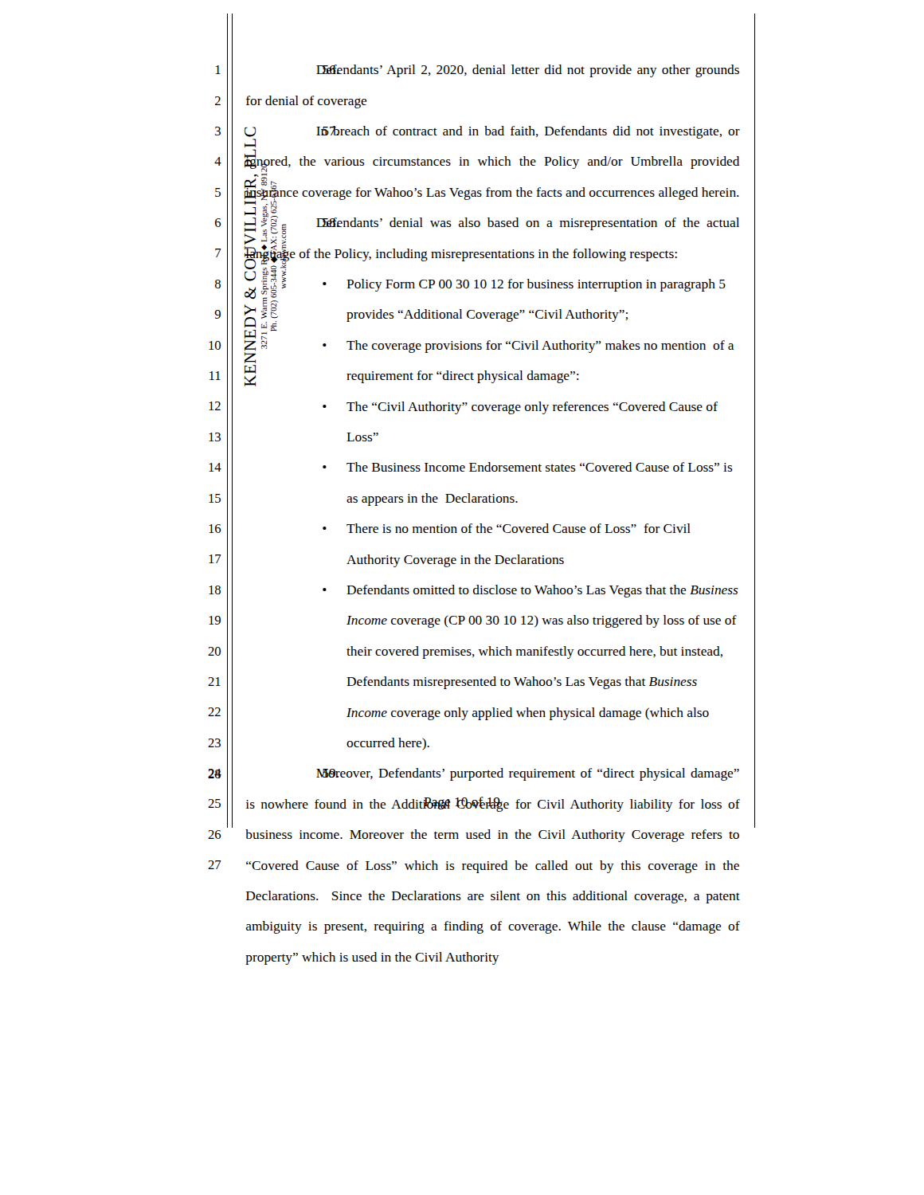1
2
3
4
5
6
7
8
9
10
11
12
13
14
15
16
17
18
19
20
21
22
23
24
25
26
27
28
KENNEDY & COUVILLIER, PLLC
3271 E. Warm Springs Rd. ◆ Las Vegas, NV 89120
Ph. (702) 605-3440 ◆ FAX: (702) 625-6367
www.kclawnv.com
56. Defendants’ April 2, 2020, denial letter did not provide any other grounds for denial of coverage
57. In breach of contract and in bad faith, Defendants did not investigate, or ignored, the various circumstances in which the Policy and/or Umbrella provided insurance coverage for Wahoo’s Las Vegas from the facts and occurrences alleged herein.
58. Defendants’ denial was also based on a misrepresentation of the actual language of the Policy, including misrepresentations in the following respects:
Policy Form CP 00 30 10 12 for business interruption in paragraph 5 provides “Additional Coverage” “Civil Authority”;
The coverage provisions for “Civil Authority” makes no mention of a requirement for “direct physical damage”:
The “Civil Authority” coverage only references “Covered Cause of Loss”
The Business Income Endorsement states “Covered Cause of Loss” is as appears in the Declarations.
There is no mention of the “Covered Cause of Loss” for Civil Authority Coverage in the Declarations
Defendants omitted to disclose to Wahoo’s Las Vegas that the Business Income coverage (CP 00 30 10 12) was also triggered by loss of use of their covered premises, which manifestly occurred here, but instead, Defendants misrepresented to Wahoo’s Las Vegas that Business Income coverage only applied when physical damage (which also occurred here).
59. Moreover, Defendants’ purported requirement of “direct physical damage” is nowhere found in the Additional Coverage for Civil Authority liability for loss of business income. Moreover the term used in the Civil Authority Coverage refers to “Covered Cause of Loss” which is required be called out by this coverage in the Declarations. Since the Declarations are silent on this additional coverage, a patent ambiguity is present, requiring a finding of coverage. While the clause “damage of property” which is used in the Civil Authority
Page 10 of 19